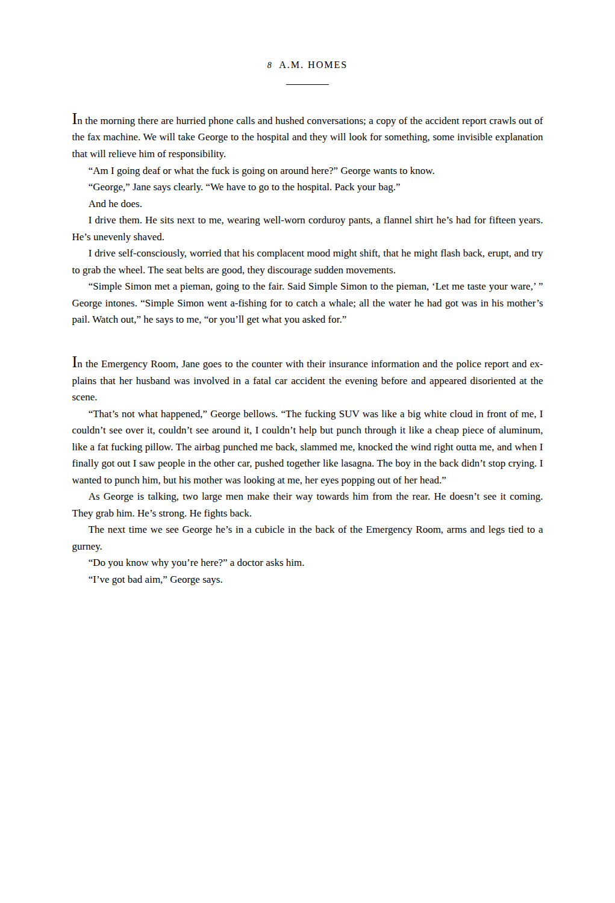8 A.M. Homes
In the morning there are hurried phone calls and hushed conversations; a copy of the accident report crawls out of the fax machine. We will take George to the hospital and they will look for something, some invisible explanation that will relieve him of responsibility.
“Am I going deaf or what the fuck is going on around here?” George wants to know.
“George,” Jane says clearly. “We have to go to the hospital. Pack your bag.”
And he does.
I drive them. He sits next to me, wearing well-worn corduroy pants, a flannel shirt he’s had for fifteen years. He’s unevenly shaved.
I drive self-consciously, worried that his complacent mood might shift, that he might flash back, erupt, and try to grab the wheel. The seat belts are good, they discourage sudden movements.
“Simple Simon met a pieman, going to the fair. Said Simple Simon to the pieman, ‘Let me taste your ware,’ ” George intones. “Simple Simon went a-fishing for to catch a whale; all the water he had got was in his mother’s pail. Watch out,” he says to me, “or you’ll get what you asked for.”
In the Emergency Room, Jane goes to the counter with their insurance information and the police report and explains that her husband was involved in a fatal car accident the evening before and appeared disoriented at the scene.
“That’s not what happened,” George bellows. “The fucking SUV was like a big white cloud in front of me, I couldn’t see over it, couldn’t see around it, I couldn’t help but punch through it like a cheap piece of aluminum, like a fat fucking pillow. The airbag punched me back, slammed me, knocked the wind right outta me, and when I finally got out I saw people in the other car, pushed together like lasagna. The boy in the back didn’t stop crying. I wanted to punch him, but his mother was looking at me, her eyes popping out of her head.”
As George is talking, two large men make their way towards him from the rear. He doesn’t see it coming. They grab him. He’s strong. He fights back.
The next time we see George he’s in a cubicle in the back of the Emergency Room, arms and legs tied to a gurney.
“Do you know why you’re here?” a doctor asks him.
“I’ve got bad aim,” George says.